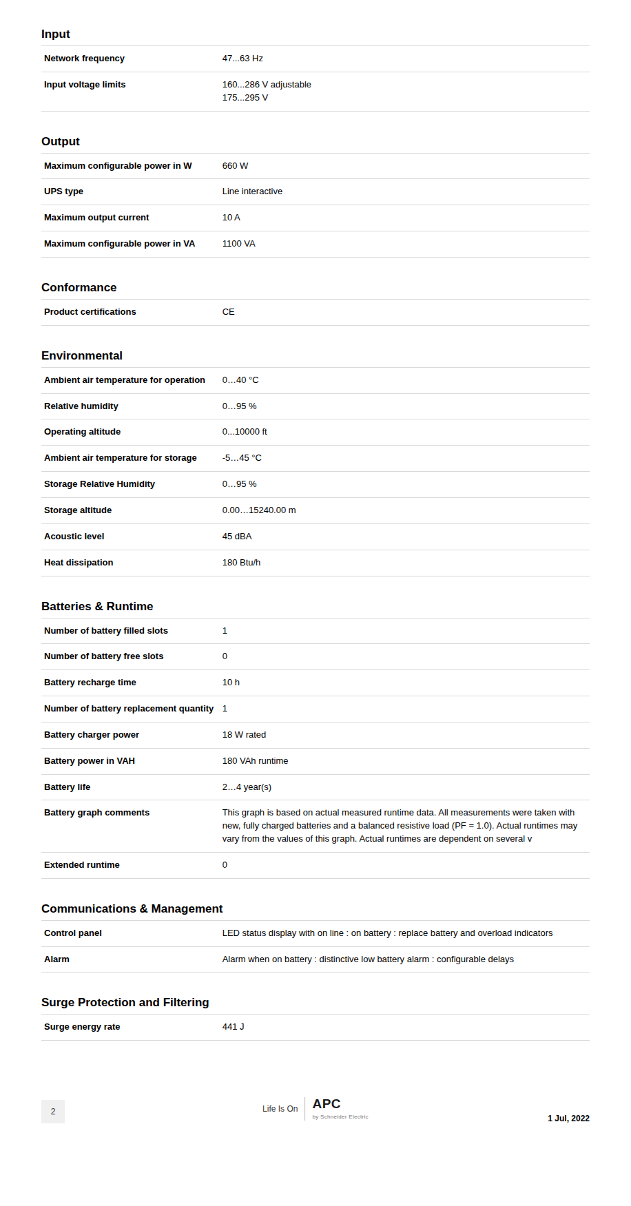Input
| Network frequency | 47...63 Hz |
| Input voltage limits | 160...286 V adjustable 175...295 V |
Output
| Maximum configurable power in W | 660 W |
| UPS type | Line interactive |
| Maximum output current | 10 A |
| Maximum configurable power in VA | 1100 VA |
Conformance
| Product certifications | CE |
Environmental
| Ambient air temperature for operation | 0…40 °C |
| Relative humidity | 0…95 % |
| Operating altitude | 0...10000 ft |
| Ambient air temperature for storage | -5…45 °C |
| Storage Relative Humidity | 0…95 % |
| Storage altitude | 0.00…15240.00 m |
| Acoustic level | 45 dBA |
| Heat dissipation | 180 Btu/h |
Batteries & Runtime
| Number of battery filled slots | 1 |
| Number of battery free slots | 0 |
| Battery recharge time | 10 h |
| Number of battery replacement quantity | 1 |
| Battery charger power | 18 W rated |
| Battery power in VAH | 180 VAh runtime |
| Battery life | 2…4 year(s) |
| Battery graph comments | This graph is based on actual measured runtime data. All measurements were taken with new, fully charged batteries and a balanced resistive load (PF = 1.0). Actual runtimes may vary from the values of this graph. Actual runtimes are dependent on several v |
| Extended runtime | 0 |
Communications & Management
| Control panel | LED status display with on line : on battery : replace battery and overload indicators |
| Alarm | Alarm when on battery : distinctive low battery alarm : configurable delays |
Surge Protection and Filtering
| Surge energy rate | 441 J |
2
Life Is On APC
by Schneider Electric
1 Jul, 2022